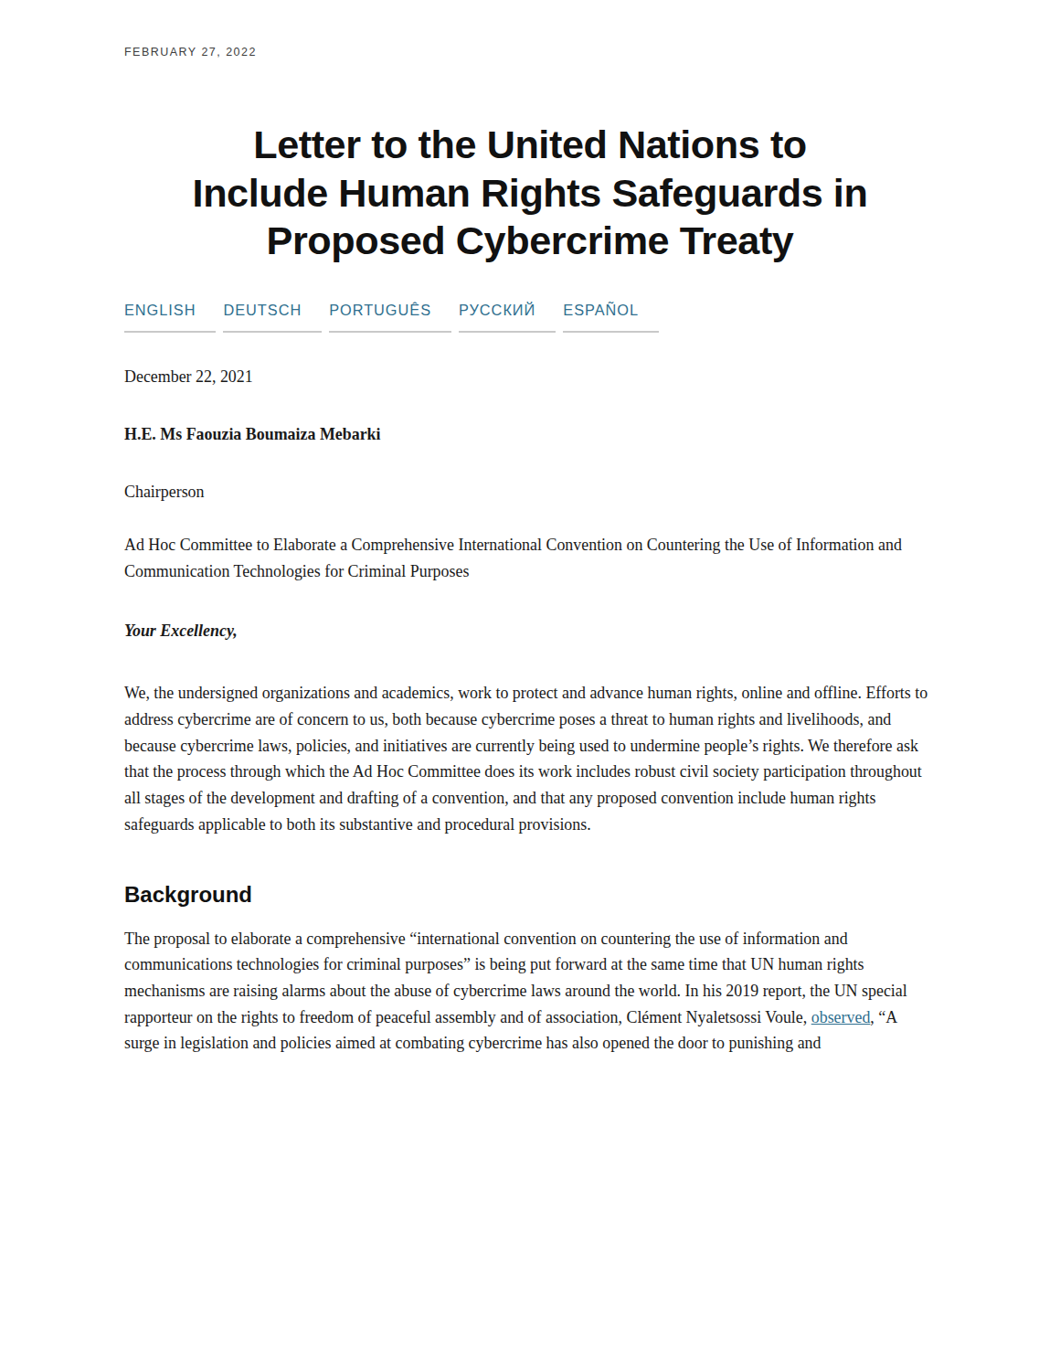February 27, 2022
Letter to the United Nations to Include Human Rights Safeguards in Proposed Cybercrime Treaty
English
Deutsch
Português
Русский
Español
December 22, 2021
H.E. Ms Faouzia Boumaiza Mebarki
Chairperson
Ad Hoc Committee to Elaborate a Comprehensive International Convention on Countering the Use of Information and Communication Technologies for Criminal Purposes
Your Excellency,
We, the undersigned organizations and academics, work to protect and advance human rights, online and offline. Efforts to address cybercrime are of concern to us, both because cybercrime poses a threat to human rights and livelihoods, and because cybercrime laws, policies, and initiatives are currently being used to undermine people’s rights. We therefore ask that the process through which the Ad Hoc Committee does its work includes robust civil society participation throughout all stages of the development and drafting of a convention, and that any proposed convention include human rights safeguards applicable to both its substantive and procedural provisions.
Background
The proposal to elaborate a comprehensive “international convention on countering the use of information and communications technologies for criminal purposes” is being put forward at the same time that UN human rights mechanisms are raising alarms about the abuse of cybercrime laws around the world. In his 2019 report, the UN special rapporteur on the rights to freedom of peaceful assembly and of association, Clément Nyaletsossi Voule, observed, “A surge in legislation and policies aimed at combating cybercrime has also opened the door to punishing and